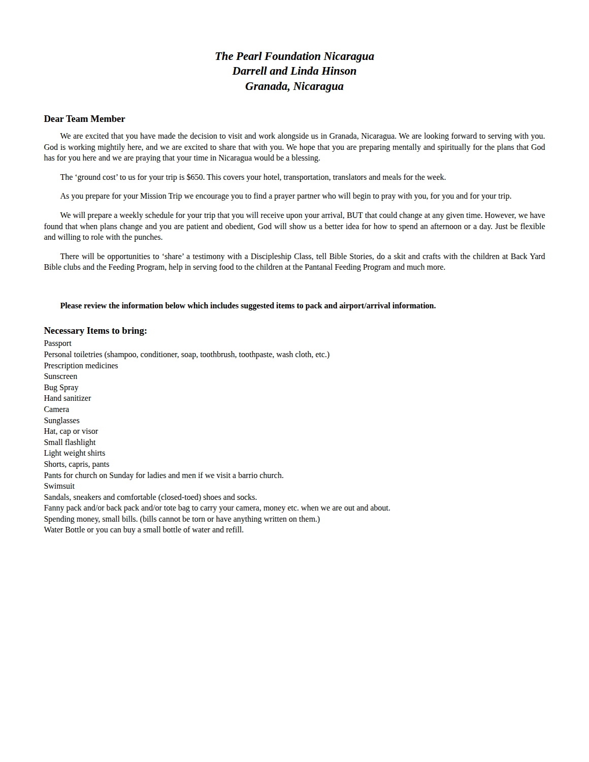The Pearl Foundation Nicaragua
Darrell and Linda Hinson
Granada, Nicaragua
Dear Team Member
We are excited that you have made the decision to visit and work alongside us in Granada, Nicaragua. We are looking forward to serving with you. God is working mightily here, and we are excited to share that with you. We hope that you are preparing mentally and spiritually for the plans that God has for you here and we are praying that your time in Nicaragua would be a blessing.
The ‘ground cost’ to us for your trip is $650. This covers your hotel, transportation, translators and meals for the week.
As you prepare for your Mission Trip we encourage you to find a prayer partner who will begin to pray with you, for you and for your trip.
We will prepare a weekly schedule for your trip that you will receive upon your arrival, BUT that could change at any given time. However, we have found that when plans change and you are patient and obedient, God will show us a better idea for how to spend an afternoon or a day. Just be flexible and willing to role with the punches.
There will be opportunities to ‘share’ a testimony with a Discipleship Class, tell Bible Stories, do a skit and crafts with the children at Back Yard Bible clubs and the Feeding Program, help in serving food to the children at the Pantanal Feeding Program and much more.
Please review the information below which includes suggested items to pack and airport/arrival information.
Necessary Items to bring:
Passport
Personal toiletries (shampoo, conditioner, soap, toothbrush, toothpaste, wash cloth, etc.)
Prescription medicines
Sunscreen
Bug Spray
Hand sanitizer
Camera
Sunglasses
Hat, cap or visor
Small flashlight
Light weight shirts
Shorts, capris, pants
Pants for church on Sunday for ladies and men if we visit a barrio church.
Swimsuit
Sandals, sneakers and comfortable (closed-toed) shoes and socks.
Fanny pack and/or back pack and/or tote bag to carry your camera, money etc. when we are out and about.
Spending money, small bills. (bills cannot be torn or have anything written on them.)
Water Bottle or you can buy a small bottle of water and refill.